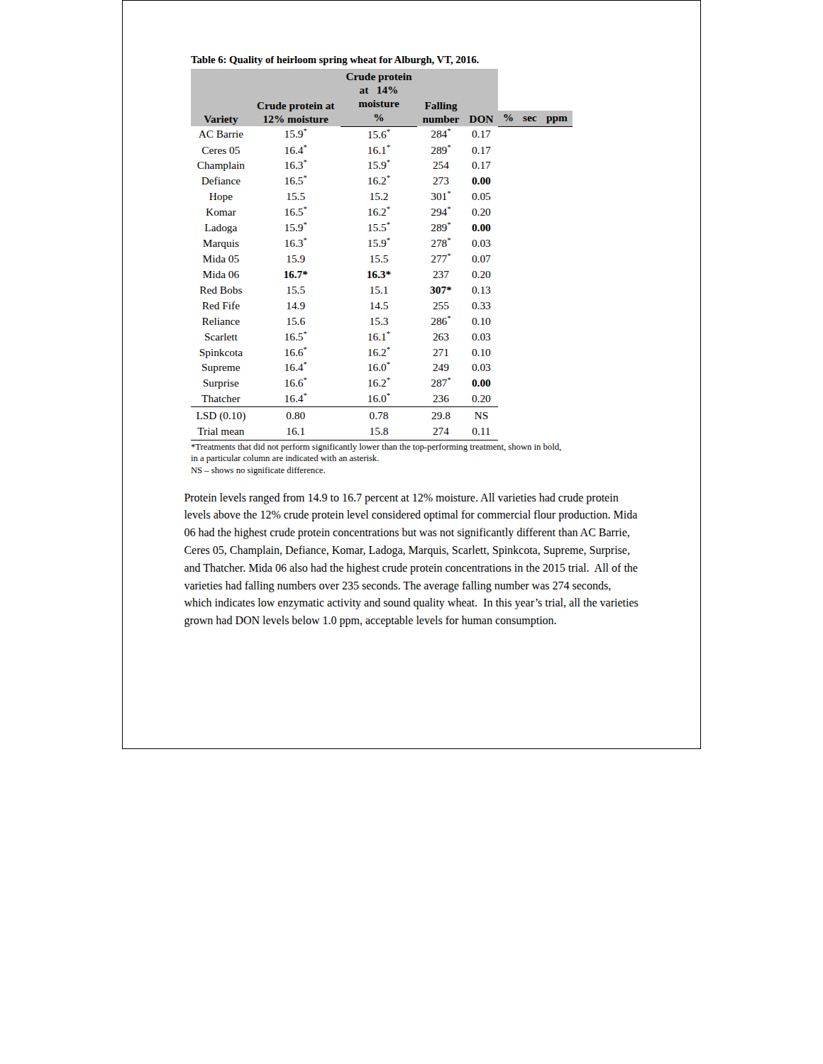Table 6: Quality of heirloom spring wheat for Alburgh, VT, 2016.
| Variety | Crude protein at 12% moisture | Crude protein at 14% moisture | Falling number | DON |
| --- | --- | --- | --- | --- |
| % | % | sec | ppm |
| AC Barrie | 15.9 * | 15.6 * | 284 * | 0.17 |
| Ceres 05 | 16.4 * | 16.1 * | 289 * | 0.17 |
| Champlain | 16.3 * | 15.9 * | 254 | 0.17 |
| Defiance | 16.5 * | 16.2 * | 273 | 0.00 |
| Hope | 15.5 | 15.2 | 301 * | 0.05 |
| Komar | 16.5 * | 16.2 * | 294 * | 0.20 |
| Ladoga | 15.9 * | 15.5 * | 289 * | 0.00 |
| Marquis | 16.3 * | 15.9 * | 278 * | 0.03 |
| Mida 05 | 15.9 | 15.5 | 277 * | 0.07 |
| Mida 06 | 16.7* | 16.3* | 237 | 0.20 |
| Red Bobs | 15.5 | 15.1 | 307* | 0.13 |
| Red Fife | 14.9 | 14.5 | 255 | 0.33 |
| Reliance | 15.6 | 15.3 | 286 * | 0.10 |
| Scarlett | 16.5 * | 16.1 * | 263 | 0.03 |
| Spinkcota | 16.6 * | 16.2 * | 271 | 0.10 |
| Supreme | 16.4 * | 16.0 * | 249 | 0.03 |
| Surprise | 16.6 * | 16.2 * | 287 * | 0.00 |
| Thatcher | 16.4 * | 16.0 * | 236 | 0.20 |
| LSD (0.10) | 0.80 | 0.78 | 29.8 | NS |
| Trial mean | 16.1 | 15.8 | 274 | 0.11 |
*Treatments that did not perform significantly lower than the top-performing treatment, shown in bold,
in a particular column are indicated with an asterisk.
NS – shows no significate difference.
Protein levels ranged from 14.9 to 16.7 percent at 12% moisture. All varieties had crude protein levels above the 12% crude protein level considered optimal for commercial flour production. Mida 06 had the highest crude protein concentrations but was not significantly different than AC Barrie, Ceres 05, Champlain, Defiance, Komar, Ladoga, Marquis, Scarlett, Spinkcota, Supreme, Surprise, and Thatcher. Mida 06 also had the highest crude protein concentrations in the 2015 trial. All of the varieties had falling numbers over 235 seconds. The average falling number was 274 seconds, which indicates low enzymatic activity and sound quality wheat. In this year’s trial, all the varieties grown had DON levels below 1.0 ppm, acceptable levels for human consumption.